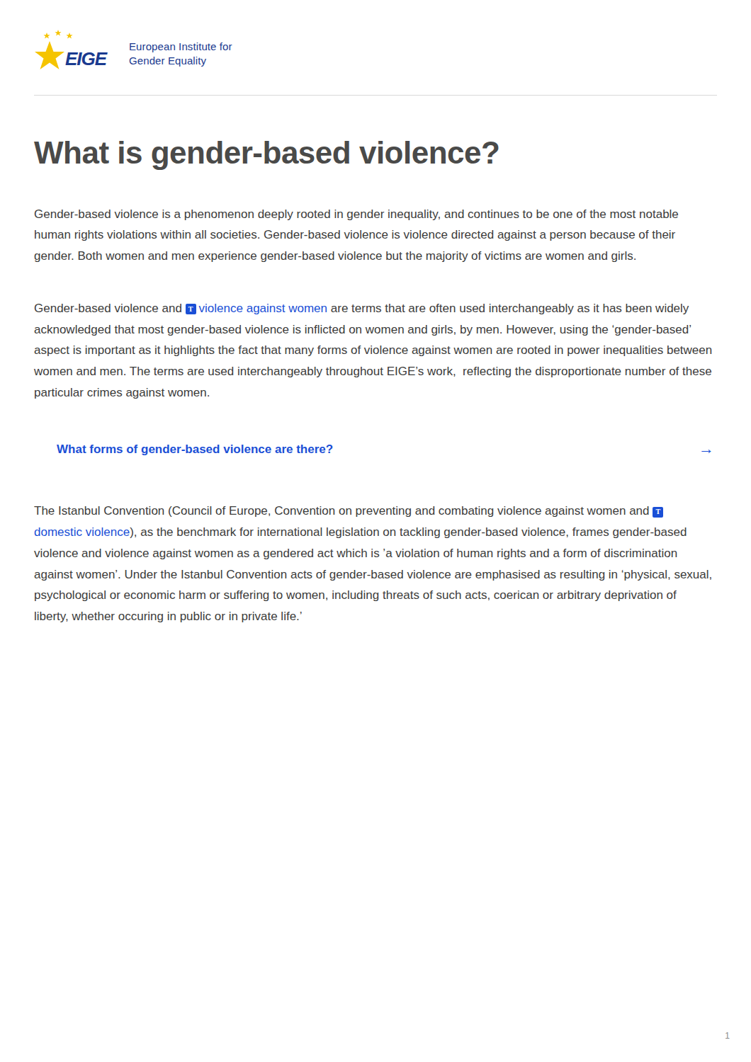EIGE
European Institute for
Gender Equality
What is gender-based violence?
Gender-based violence is a phenomenon deeply rooted in gender inequality, and continues to be one of the most notable human rights violations within all societies. Gender-based violence is violence directed against a person because of their gender. Both women and men experience gender-based violence but the majority of victims are women and girls.
Gender-based violence and Tviolence against women are terms that are often used interchangeably as it has been widely acknowledged that most gender-based violence is inflicted on women and girls, by men. However, using the ‘gender-based’ aspect is important as it highlights the fact that many forms of violence against women are rooted in power inequalities between women and men. The terms are used interchangeably throughout EIGE’s work, reflecting the disproportionate number of these particular crimes against women.
What forms of gender-based violence are there? →
The Istanbul Convention (Council of Europe, Convention on preventing and combating violence against women and Tdomestic violence), as the benchmark for international legislation on tackling gender-based violence, frames gender-based violence and violence against women as a gendered act which is ’a violation of human rights and a form of discrimination against women’. Under the Istanbul Convention acts of gender-based violence are emphasised as resulting in ‘physical, sexual, psychological or economic harm or suffering to women, including threats of such acts, coerican or arbitrary deprivation of liberty, whether occuring in public or in private life.’
1